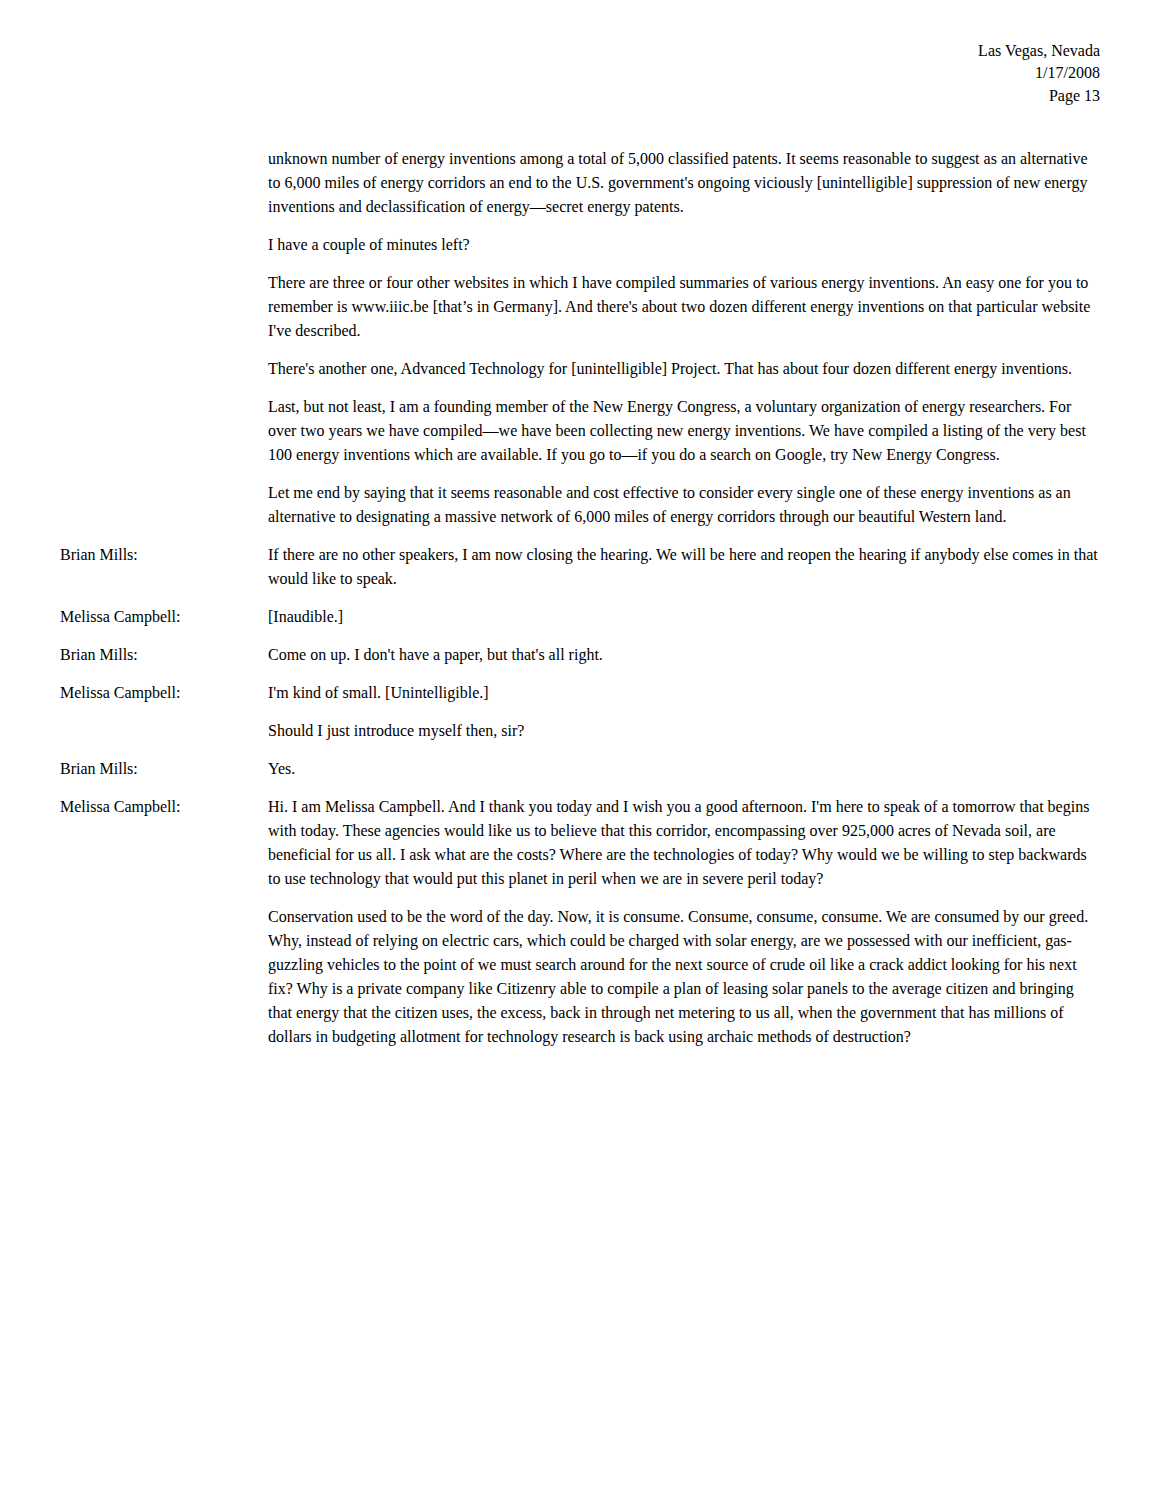Las Vegas, Nevada
1/17/2008
Page 13
| | unknown number of energy inventions among a total of 5,000 classified patents. It seems reasonable to suggest as an alternative to 6,000 miles of energy corridors an end to the U.S. government's ongoing viciously [unintelligible] suppression of new energy inventions and declassification of energy—secret energy patents. I have a couple of minutes left? There are three or four other websites in which I have compiled summaries of various energy inventions. An easy one for you to remember is www.iiic.be [that’s in Germany]. And there's about two dozen different energy inventions on that particular website I've described. There's another one, Advanced Technology for [unintelligible] Project. That has about four dozen different energy inventions. Last, but not least, I am a founding member of the New Energy Congress, a voluntary organization of energy researchers. For over two years we have compiled—we have been collecting new energy inventions. We have compiled a listing of the very best 100 energy inventions which are available. If you go to—if you do a search on Google, try New Energy Congress. Let me end by saying that it seems reasonable and cost effective to consider every single one of these energy inventions as an alternative to designating a massive network of 6,000 miles of energy corridors through our beautiful Western land. |
| Brian Mills: | If there are no other speakers, I am now closing the hearing. We will be here and reopen the hearing if anybody else comes in that would like to speak. |
| Melissa Campbell: | [Inaudible.] |
| Brian Mills: | Come on up. I don't have a paper, but that's all right. |
| Melissa Campbell: | I'm kind of small. [Unintelligible.] Should I just introduce myself then, sir? |
| Brian Mills: | Yes. |
| Melissa Campbell: | Hi. I am Melissa Campbell. And I thank you today and I wish you a good afternoon. I'm here to speak of a tomorrow that begins with today. These agencies would like us to believe that this corridor, encompassing over 925,000 acres of Nevada soil, are beneficial for us all. I ask what are the costs? Where are the technologies of today? Why would we be willing to step backwards to use technology that would put this planet in peril when we are in severe peril today? Conservation used to be the word of the day. Now, it is consume. Consume, consume, consume. We are consumed by our greed. Why, instead of relying on electric cars, which could be charged with solar energy, are we possessed with our inefficient, gas-guzzling vehicles to the point of we must search around for the next source of crude oil like a crack addict looking for his next fix? Why is a private company like Citizenry able to compile a plan of leasing solar panels to the average citizen and bringing that energy that the citizen uses, the excess, back in through net metering to us all, when the government that has millions of dollars in budgeting allotment for technology research is back using archaic methods of destruction? |